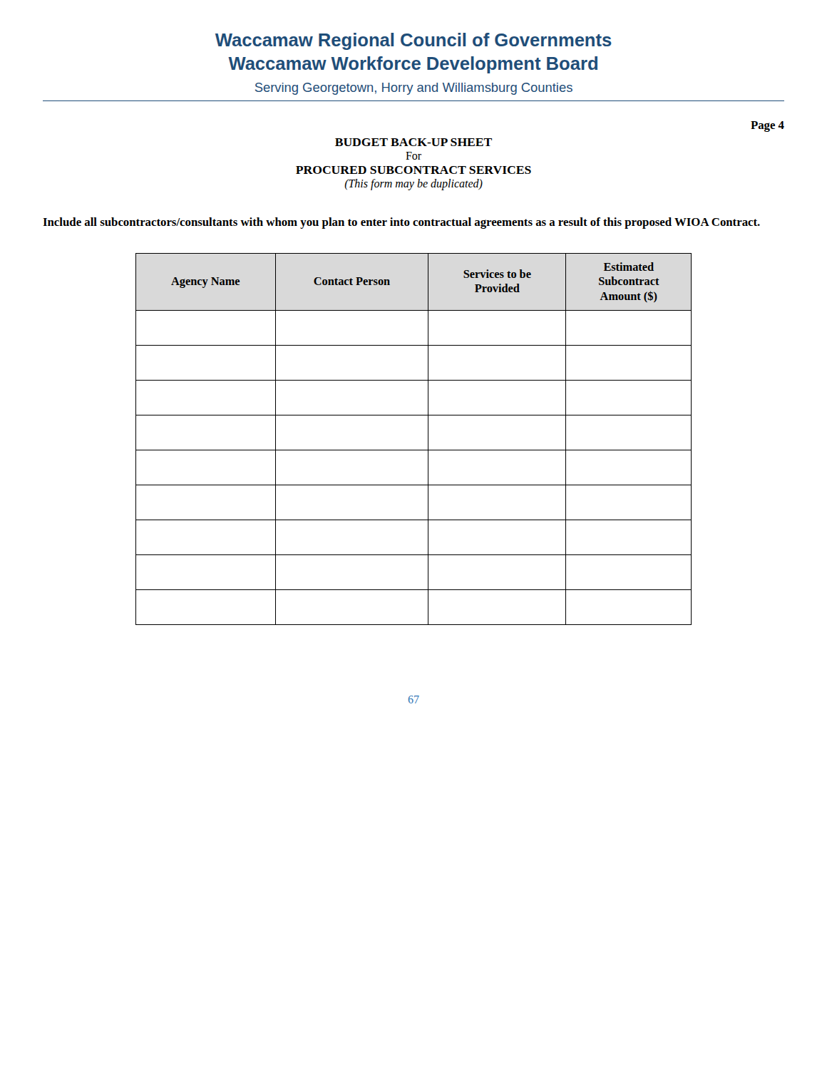Waccamaw Regional Council of Governments
Waccamaw Workforce Development Board
Serving Georgetown, Horry and Williamsburg Counties
Page 4
BUDGET BACK-UP SHEET
For
PROCURED SUBCONTRACT SERVICES
(This form may be duplicated)
Include all subcontractors/consultants with whom you plan to enter into contractual agreements as a result of this proposed WIOA Contract.
| Agency Name | Contact Person | Services to be Provided | Estimated Subcontract Amount ($) |
| --- | --- | --- | --- |
67